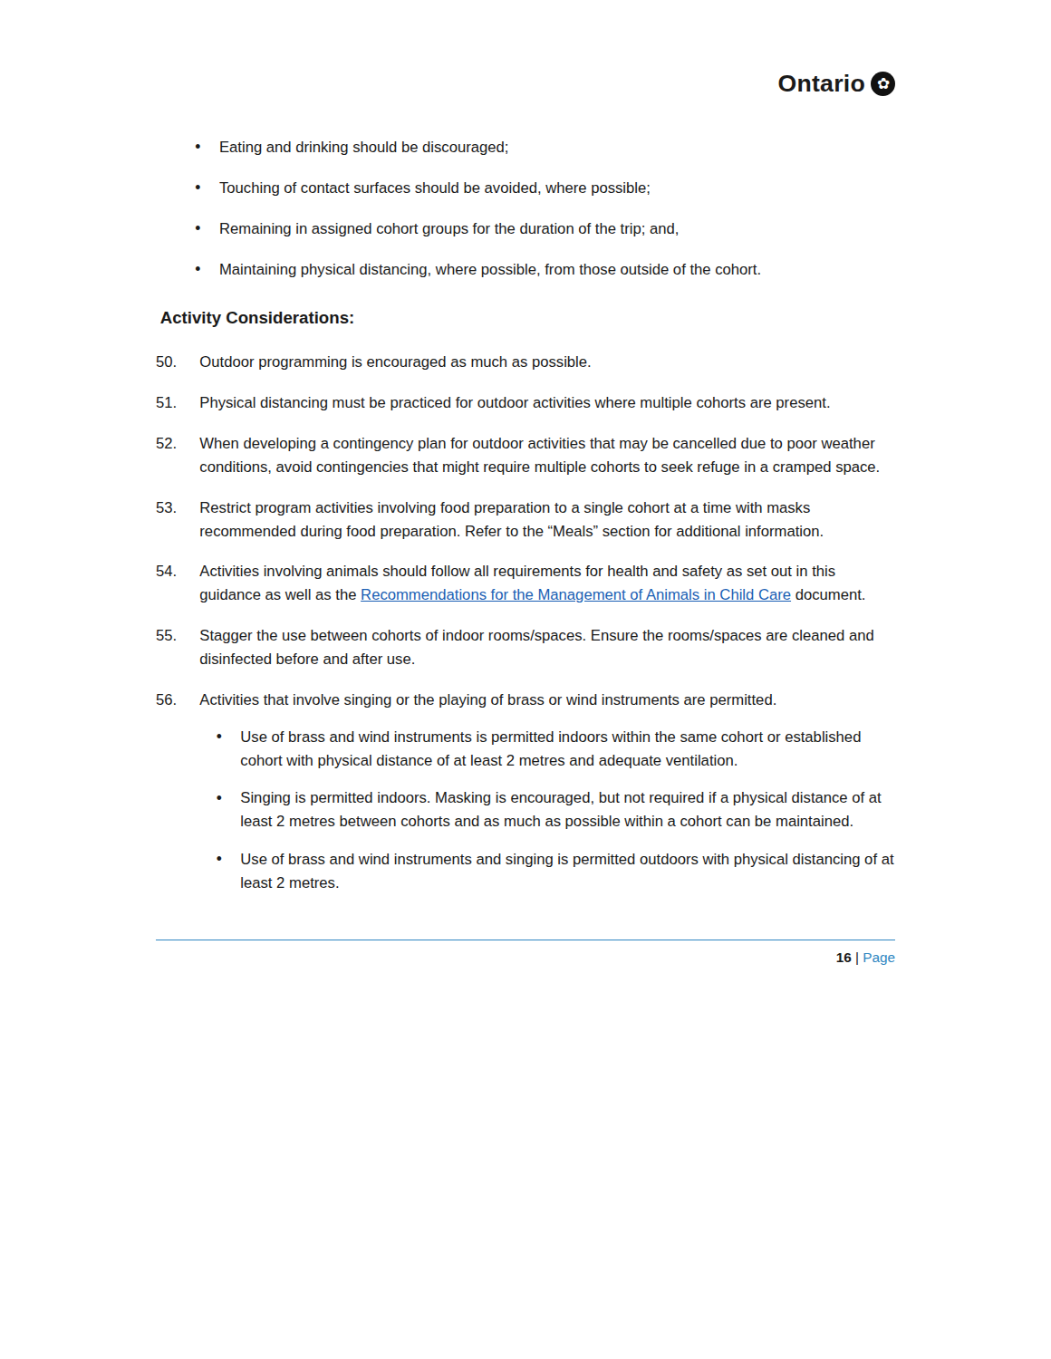Ontario✿
Eating and drinking should be discouraged;
Touching of contact surfaces should be avoided, where possible;
Remaining in assigned cohort groups for the duration of the trip; and,
Maintaining physical distancing, where possible, from those outside of the cohort.
Activity Considerations:
Outdoor programming is encouraged as much as possible.
Physical distancing must be practiced for outdoor activities where multiple cohorts are present.
When developing a contingency plan for outdoor activities that may be cancelled due to poor weather conditions, avoid contingencies that might require multiple cohorts to seek refuge in a cramped space.
Restrict program activities involving food preparation to a single cohort at a time with masks recommended during food preparation. Refer to the “Meals” section for additional information.
Activities involving animals should follow all requirements for health and safety as set out in this guidance as well as the Recommendations for the Management of Animals in Child Care document.
Stagger the use between cohorts of indoor rooms/spaces. Ensure the rooms/spaces are cleaned and disinfected before and after use.
Activities that involve singing or the playing of brass or wind instruments are permitted.
Use of brass and wind instruments is permitted indoors within the same cohort or established cohort with physical distance of at least 2 metres and adequate ventilation.
Singing is permitted indoors. Masking is encouraged, but not required if a physical distance of at least 2 metres between cohorts and as much as possible within a cohort can be maintained.
Use of brass and wind instruments and singing is permitted outdoors with physical distancing of at least 2 metres.
16 | Page